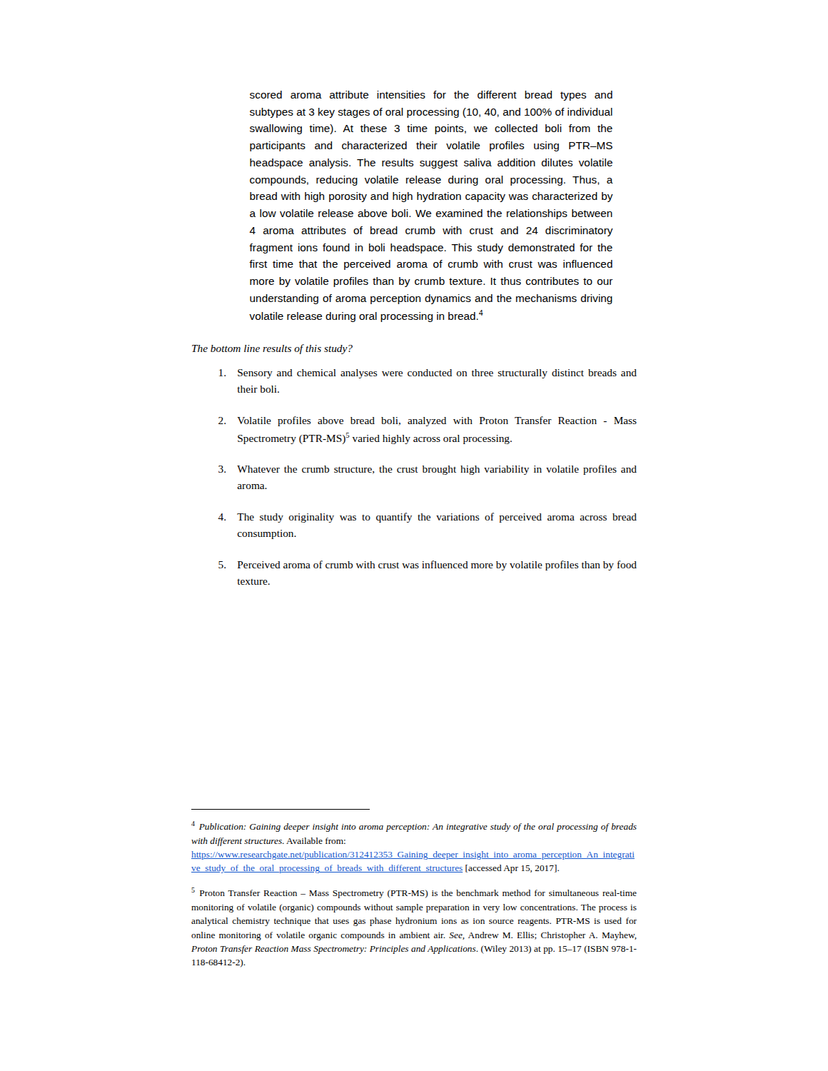scored aroma attribute intensities for the different bread types and subtypes at 3 key stages of oral processing (10, 40, and 100% of individual swallowing time). At these 3 time points, we collected boli from the participants and characterized their volatile profiles using PTR–MS headspace analysis. The results suggest saliva addition dilutes volatile compounds, reducing volatile release during oral processing. Thus, a bread with high porosity and high hydration capacity was characterized by a low volatile release above boli. We examined the relationships between 4 aroma attributes of bread crumb with crust and 24 discriminatory fragment ions found in boli headspace. This study demonstrated for the first time that the perceived aroma of crumb with crust was influenced more by volatile profiles than by crumb texture. It thus contributes to our understanding of aroma perception dynamics and the mechanisms driving volatile release during oral processing in bread.4
The bottom line results of this study?
Sensory and chemical analyses were conducted on three structurally distinct breads and their boli.
Volatile profiles above bread boli, analyzed with Proton Transfer Reaction - Mass Spectrometry (PTR-MS)5 varied highly across oral processing.
Whatever the crumb structure, the crust brought high variability in volatile profiles and aroma.
The study originality was to quantify the variations of perceived aroma across bread consumption.
Perceived aroma of crumb with crust was influenced more by volatile profiles than by food texture.
4 Publication: Gaining deeper insight into aroma perception: An integrative study of the oral processing of breads with different structures. Available from:
https://www.researchgate.net/publication/312412353_Gaining_deeper_insight_into_aroma_perception_An_integrative_study_of_the_oral_processing_of_breads_with_different_structures [accessed Apr 15, 2017].
5 Proton Transfer Reaction – Mass Spectrometry (PTR-MS) is the benchmark method for simultaneous real-time monitoring of volatile (organic) compounds without sample preparation in very low concentrations. The process is analytical chemistry technique that uses gas phase hydronium ions as ion source reagents. PTR-MS is used for online monitoring of volatile organic compounds in ambient air. See, Andrew M. Ellis; Christopher A. Mayhew, Proton Transfer Reaction Mass Spectrometry: Principles and Applications. (Wiley 2013) at pp. 15–17 (ISBN 978-1-118-68412-2).